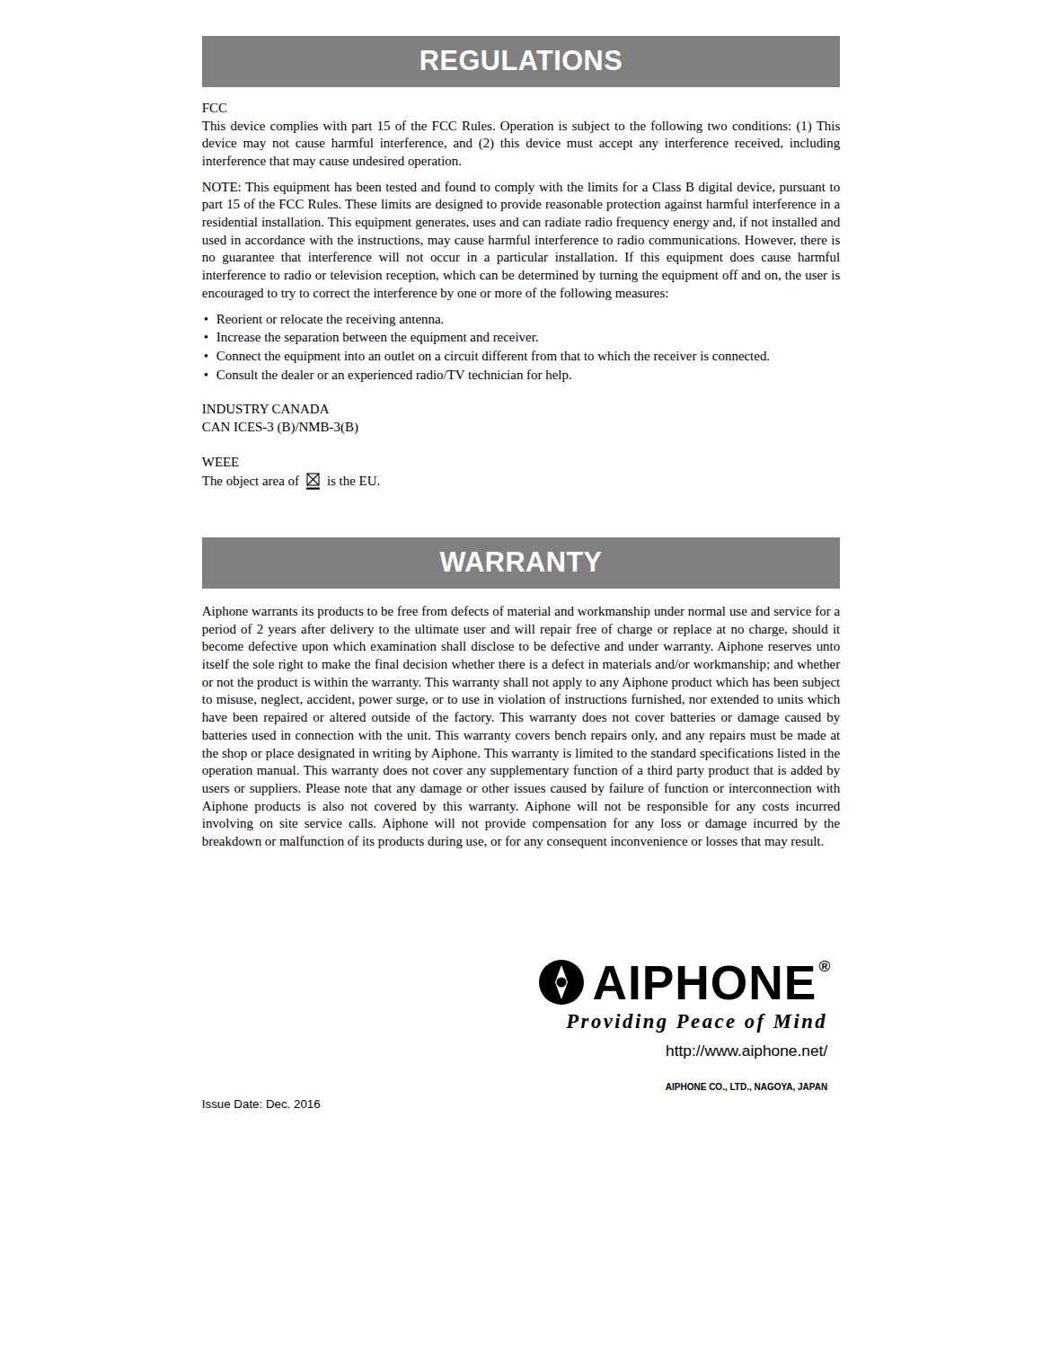REGULATIONS
FCC
This device complies with part 15 of the FCC Rules. Operation is subject to the following two conditions: (1) This device may not cause harmful interference, and (2) this device must accept any interference received, including interference that may cause undesired operation.
NOTE: This equipment has been tested and found to comply with the limits for a Class B digital device, pursuant to part 15 of the FCC Rules. These limits are designed to provide reasonable protection against harmful interference in a residential installation. This equipment generates, uses and can radiate radio frequency energy and, if not installed and used in accordance with the instructions, may cause harmful interference to radio communications. However, there is no guarantee that interference will not occur in a particular installation. If this equipment does cause harmful interference to radio or television reception, which can be determined by turning the equipment off and on, the user is encouraged to try to correct the interference by one or more of the following measures:
Reorient or relocate the receiving antenna.
Increase the separation between the equipment and receiver.
Connect the equipment into an outlet on a circuit different from that to which the receiver is connected.
Consult the dealer or an experienced radio/TV technician for help.
INDUSTRY CANADA
CAN ICES-3 (B)/NMB-3(B)
WEEE
The object area of is the EU.
WARRANTY
Aiphone warrants its products to be free from defects of material and workmanship under normal use and service for a period of 2 years after delivery to the ultimate user and will repair free of charge or replace at no charge, should it become defective upon which examination shall disclose to be defective and under warranty. Aiphone reserves unto itself the sole right to make the final decision whether there is a defect in materials and/or workmanship; and whether or not the product is within the warranty. This warranty shall not apply to any Aiphone product which has been subject to misuse, neglect, accident, power surge, or to use in violation of instructions furnished, nor extended to units which have been repaired or altered outside of the factory. This warranty does not cover batteries or damage caused by batteries used in connection with the unit. This warranty covers bench repairs only, and any repairs must be made at the shop or place designated in writing by Aiphone. This warranty is limited to the standard specifications listed in the operation manual. This warranty does not cover any supplementary function of a third party product that is added by users or suppliers. Please note that any damage or other issues caused by failure of function or interconnection with Aiphone products is also not covered by this warranty. Aiphone will not be responsible for any costs incurred involving on site service calls. Aiphone will not provide compensation for any loss or damage incurred by the breakdown or malfunction of its products during use, or for any consequent inconvenience or losses that may result.
AIPHONE®
Providing Peace of Mind
http://www.aiphone.net/
AIPHONE CO., LTD., NAGOYA, JAPAN
Issue Date: Dec. 2016